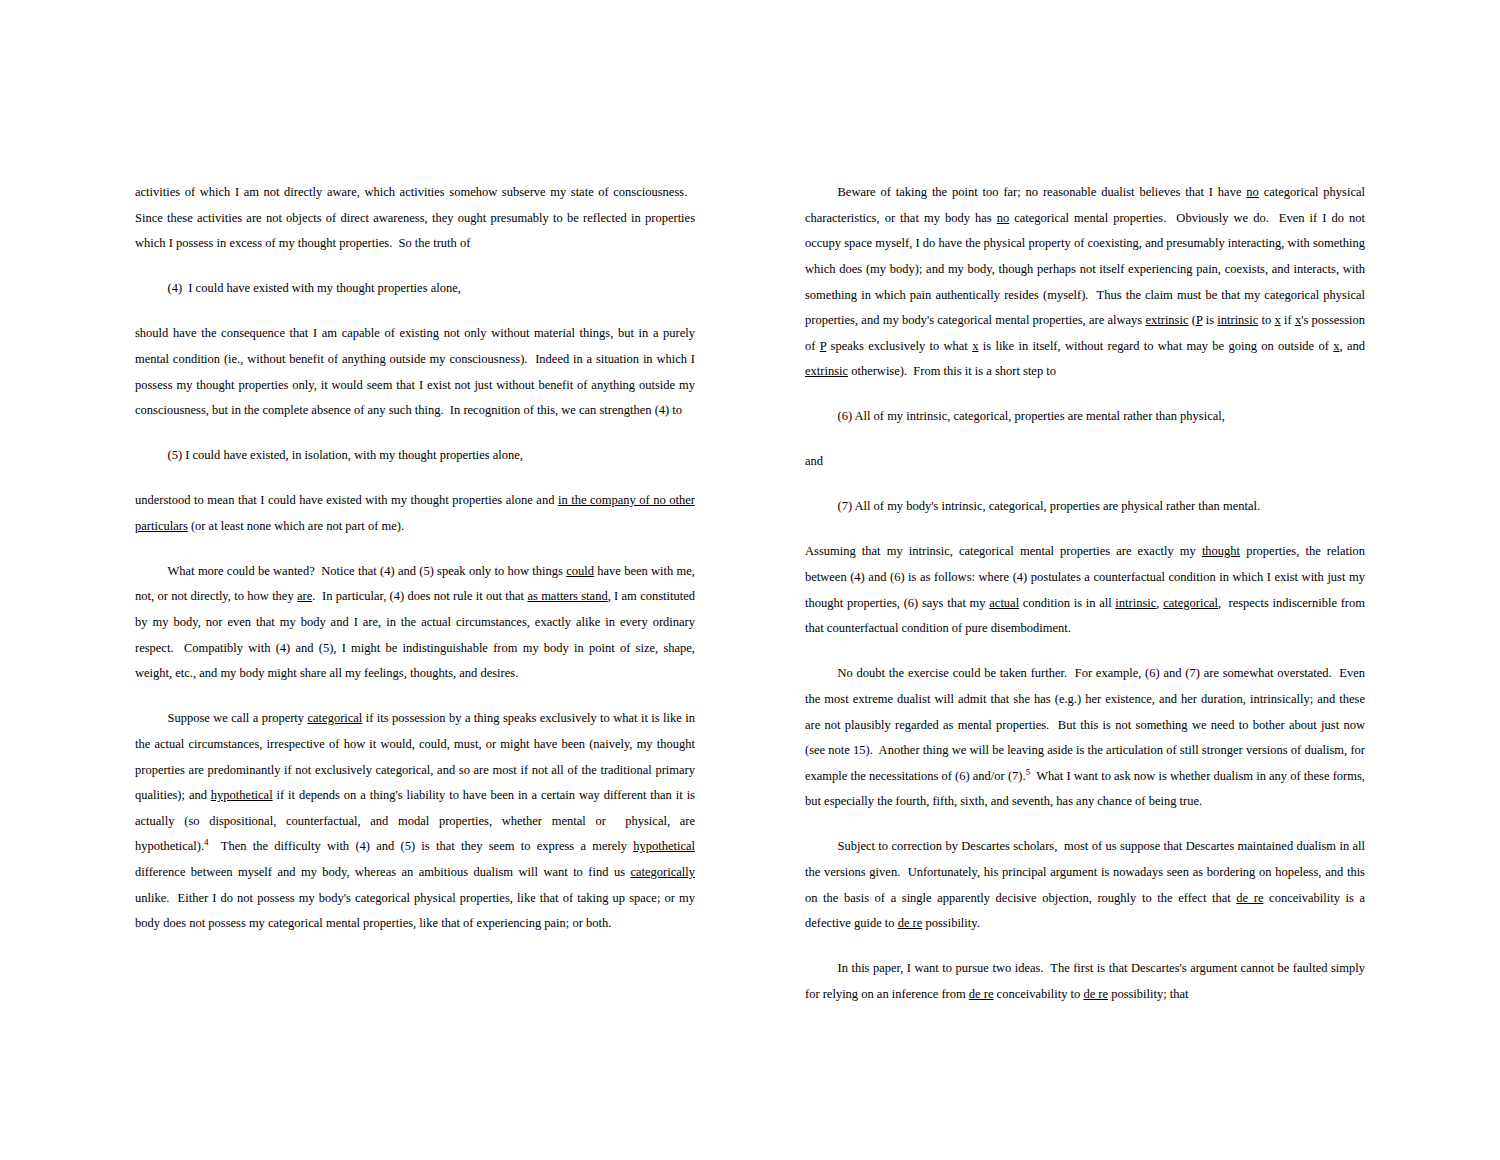activities of which I am not directly aware, which activities somehow subserve my state of consciousness. Since these activities are not objects of direct awareness, they ought presumably to be reflected in properties which I possess in excess of my thought properties. So the truth of
(4) I could have existed with my thought properties alone,
should have the consequence that I am capable of existing not only without material things, but in a purely mental condition (ie., without benefit of anything outside my consciousness). Indeed in a situation in which I possess my thought properties only, it would seem that I exist not just without benefit of anything outside my consciousness, but in the complete absence of any such thing. In recognition of this, we can strengthen (4) to
(5) I could have existed, in isolation, with my thought properties alone,
understood to mean that I could have existed with my thought properties alone and in the company of no other particulars (or at least none which are not part of me).
What more could be wanted? Notice that (4) and (5) speak only to how things could have been with me, not, or not directly, to how they are. In particular, (4) does not rule it out that as matters stand, I am constituted by my body, nor even that my body and I are, in the actual circumstances, exactly alike in every ordinary respect. Compatibly with (4) and (5), I might be indistinguishable from my body in point of size, shape, weight, etc., and my body might share all my feelings, thoughts, and desires.
Suppose we call a property categorical if its possession by a thing speaks exclusively to what it is like in the actual circumstances, irrespective of how it would, could, must, or might have been (naively, my thought properties are predominantly if not exclusively categorical, and so are most if not all of the traditional primary qualities); and hypothetical if it depends on a thing's liability to have been in a certain way different than it is actually (so dispositional, counterfactual, and modal properties, whether mental or physical, are hypothetical).4 Then the difficulty with (4) and (5) is that they seem to express a merely hypothetical difference between myself and my body, whereas an ambitious dualism will want to find us categorically unlike. Either I do not possess my body's categorical physical properties, like that of taking up space; or my body does not possess my categorical mental properties, like that of experiencing pain; or both.
Beware of taking the point too far; no reasonable dualist believes that I have no categorical physical characteristics, or that my body has no categorical mental properties. Obviously we do. Even if I do not occupy space myself, I do have the physical property of coexisting, and presumably interacting, with something which does (my body); and my body, though perhaps not itself experiencing pain, coexists, and interacts, with something in which pain authentically resides (myself). Thus the claim must be that my categorical physical properties, and my body's categorical mental properties, are always extrinsic (P is intrinsic to x if x's possession of P speaks exclusively to what x is like in itself, without regard to what may be going on outside of x, and extrinsic otherwise). From this it is a short step to
(6) All of my intrinsic, categorical, properties are mental rather than physical,
and
(7) All of my body's intrinsic, categorical, properties are physical rather than mental.
Assuming that my intrinsic, categorical mental properties are exactly my thought properties, the relation between (4) and (6) is as follows: where (4) postulates a counterfactual condition in which I exist with just my thought properties, (6) says that my actual condition is in all intrinsic, categorical, respects indiscernible from that counterfactual condition of pure disembodiment.
No doubt the exercise could be taken further. For example, (6) and (7) are somewhat overstated. Even the most extreme dualist will admit that she has (e.g.) her existence, and her duration, intrinsically; and these are not plausibly regarded as mental properties. But this is not something we need to bother about just now (see note 15). Another thing we will be leaving aside is the articulation of still stronger versions of dualism, for example the necessitations of (6) and/or (7).5 What I want to ask now is whether dualism in any of these forms, but especially the fourth, fifth, sixth, and seventh, has any chance of being true.
Subject to correction by Descartes scholars, most of us suppose that Descartes maintained dualism in all the versions given. Unfortunately, his principal argument is nowadays seen as bordering on hopeless, and this on the basis of a single apparently decisive objection, roughly to the effect that de re conceivability is a defective guide to de re possibility.
In this paper, I want to pursue two ideas. The first is that Descartes's argument cannot be faulted simply for relying on an inference from de re conceivability to de re possibility; that